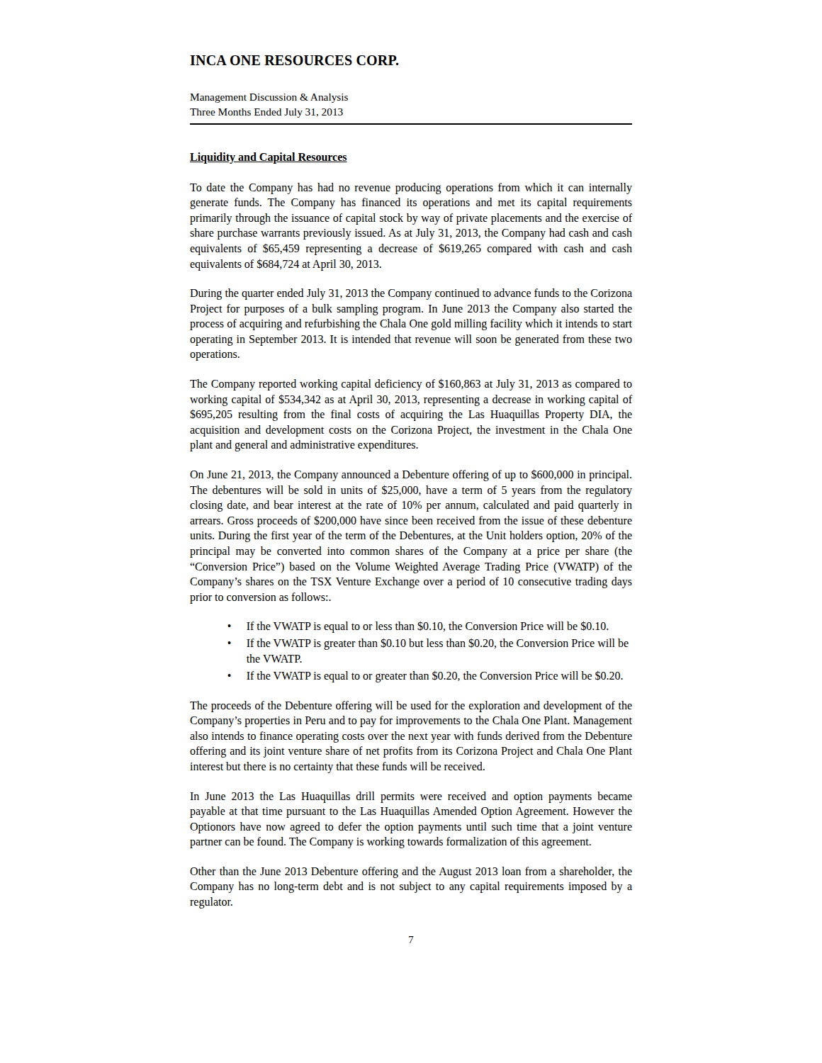INCA ONE RESOURCES CORP.
Management Discussion & Analysis
Three Months Ended July 31, 2013
Liquidity and Capital Resources
To date the Company has had no revenue producing operations from which it can internally generate funds. The Company has financed its operations and met its capital requirements primarily through the issuance of capital stock by way of private placements and the exercise of share purchase warrants previously issued. As at July 31, 2013, the Company had cash and cash equivalents of $65,459 representing a decrease of $619,265 compared with cash and cash equivalents of $684,724 at April 30, 2013.
During the quarter ended July 31, 2013 the Company continued to advance funds to the Corizona Project for purposes of a bulk sampling program. In June 2013 the Company also started the process of acquiring and refurbishing the Chala One gold milling facility which it intends to start operating in September 2013. It is intended that revenue will soon be generated from these two operations.
The Company reported working capital deficiency of $160,863 at July 31, 2013 as compared to working capital of $534,342 as at April 30, 2013, representing a decrease in working capital of $695,205 resulting from the final costs of acquiring the Las Huaquillas Property DIA, the acquisition and development costs on the Corizona Project, the investment in the Chala One plant and general and administrative expenditures.
On June 21, 2013, the Company announced a Debenture offering of up to $600,000 in principal. The debentures will be sold in units of $25,000, have a term of 5 years from the regulatory closing date, and bear interest at the rate of 10% per annum, calculated and paid quarterly in arrears. Gross proceeds of $200,000 have since been received from the issue of these debenture units. During the first year of the term of the Debentures, at the Unit holders option, 20% of the principal may be converted into common shares of the Company at a price per share (the “Conversion Price”) based on the Volume Weighted Average Trading Price (VWATP) of the Company’s shares on the TSX Venture Exchange over a period of 10 consecutive trading days prior to conversion as follows:.
If the VWATP is equal to or less than $0.10, the Conversion Price will be $0.10.
If the VWATP is greater than $0.10 but less than $0.20, the Conversion Price will be the VWATP.
If the VWATP is equal to or greater than $0.20, the Conversion Price will be $0.20.
The proceeds of the Debenture offering will be used for the exploration and development of the Company’s properties in Peru and to pay for improvements to the Chala One Plant. Management also intends to finance operating costs over the next year with funds derived from the Debenture offering and its joint venture share of net profits from its Corizona Project and Chala One Plant interest but there is no certainty that these funds will be received.
In June 2013 the Las Huaquillas drill permits were received and option payments became payable at that time pursuant to the Las Huaquillas Amended Option Agreement. However the Optionors have now agreed to defer the option payments until such time that a joint venture partner can be found. The Company is working towards formalization of this agreement.
Other than the June 2013 Debenture offering and the August 2013 loan from a shareholder, the Company has no long-term debt and is not subject to any capital requirements imposed by a regulator.
7